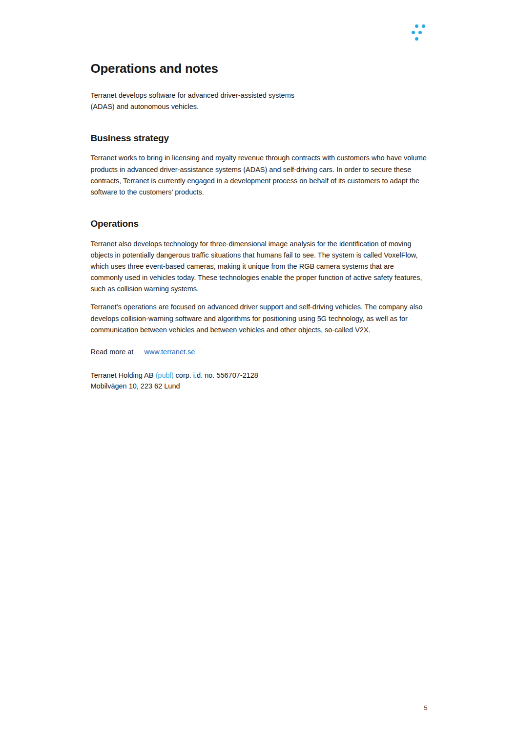Operations and notes
Terranet develops software for advanced driver-assisted systems (ADAS) and autonomous vehicles.
Business strategy
Terranet works to bring in licensing and royalty revenue through contracts with customers who have volume products in advanced driver-assistance systems (ADAS) and self-driving cars. In order to secure these contracts, Terranet is currently engaged in a development process on behalf of its customers to adapt the software to the customers’ products.
Operations
Terranet also develops technology for three-dimensional image analysis for the identification of moving objects in potentially dangerous traffic situations that humans fail to see. The system is called VoxelFlow, which uses three event-based cameras, making it unique from the RGB camera systems that are commonly used in vehicles today. These technologies enable the proper function of active safety features, such as collision warning systems.
Terranet’s operations are focused on advanced driver support and self-driving vehicles. The company also develops collision-warning software and algorithms for positioning using 5G technology, as well as for communication between vehicles and between vehicles and other objects, so-called V2X.
Read more at www.terranet.se
Terranet Holding AB (publ) corp. i.d. no. 556707-2128
Mobilvägen 10, 223 62 Lund
5